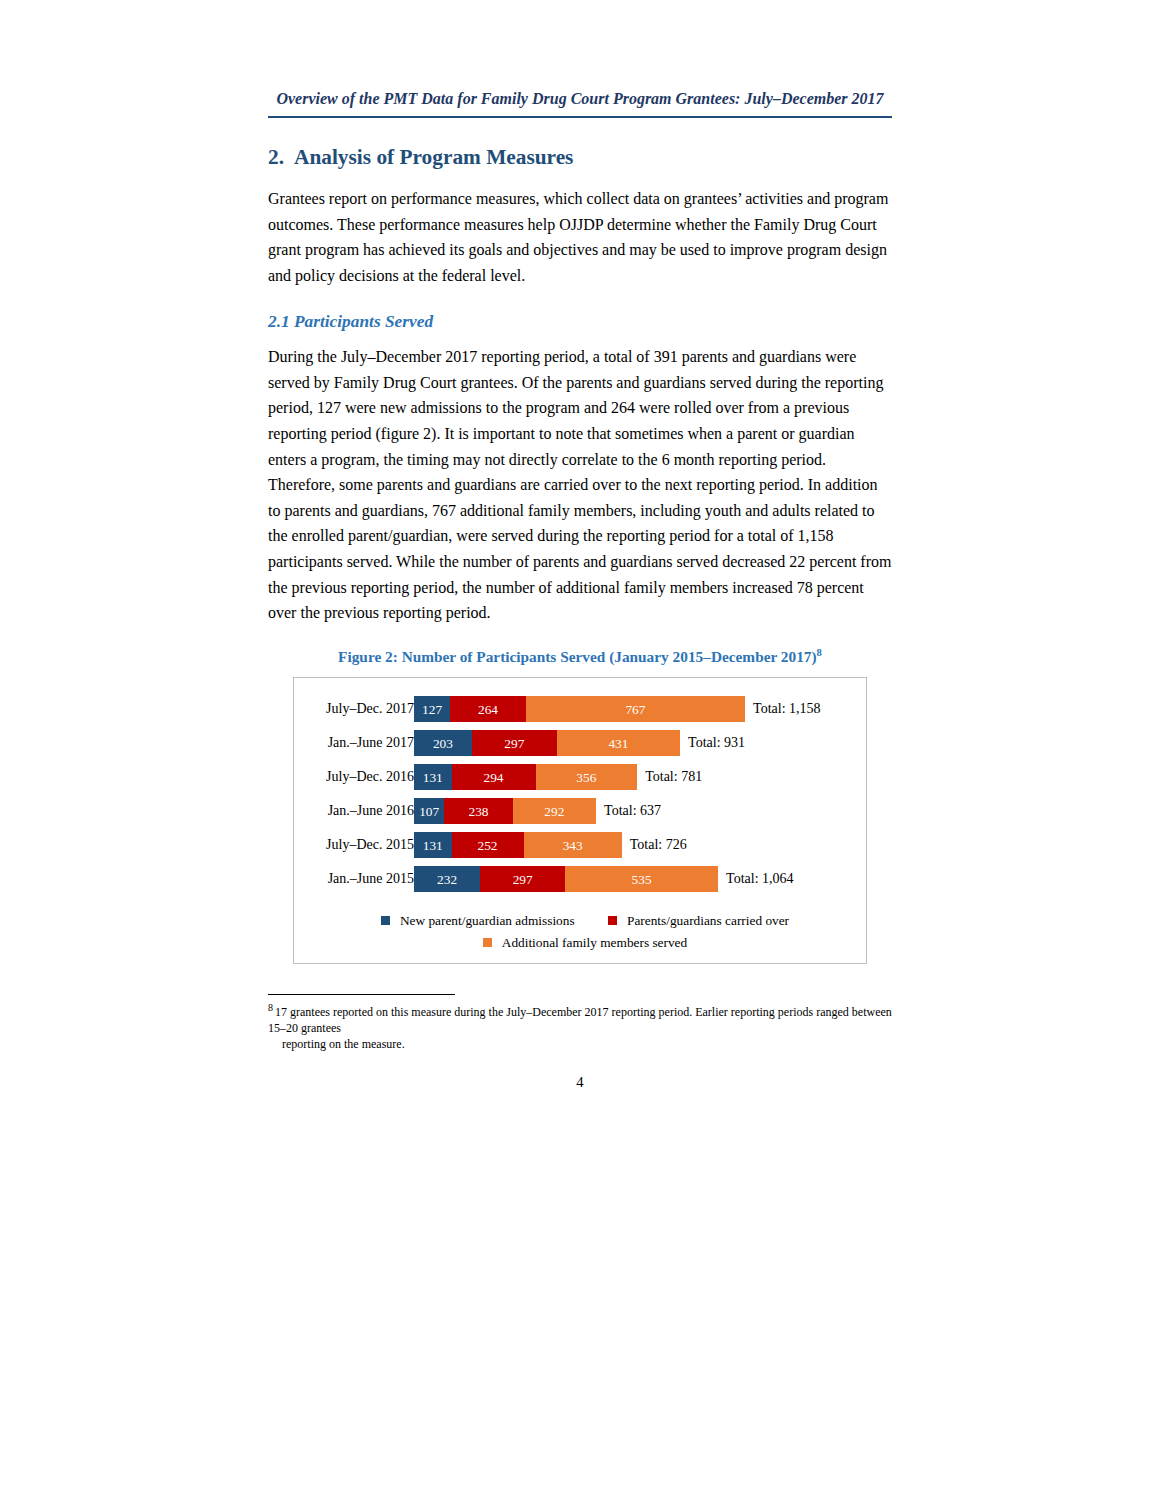Overview of the PMT Data for Family Drug Court Program Grantees: July–December 2017
2. Analysis of Program Measures
Grantees report on performance measures, which collect data on grantees’ activities and program outcomes. These performance measures help OJJDP determine whether the Family Drug Court grant program has achieved its goals and objectives and may be used to improve program design and policy decisions at the federal level.
2.1 Participants Served
During the July–December 2017 reporting period, a total of 391 parents and guardians were served by Family Drug Court grantees. Of the parents and guardians served during the reporting period, 127 were new admissions to the program and 264 were rolled over from a previous reporting period (figure 2). It is important to note that sometimes when a parent or guardian enters a program, the timing may not directly correlate to the 6 month reporting period. Therefore, some parents and guardians are carried over to the next reporting period. In addition to parents and guardians, 767 additional family members, including youth and adults related to the enrolled parent/guardian, were served during the reporting period for a total of 1,158 participants served. While the number of parents and guardians served decreased 22 percent from the previous reporting period, the number of additional family members increased 78 percent over the previous reporting period.
Figure 2: Number of Participants Served (January 2015–December 2017)8
| July–Dec. 2017 | 127 264 767 Total: 1,158 |
| Jan.–June 2017 | 203 297 431 Total: 931 |
| July–Dec. 2016 | 131 294 356 Total: 781 |
| Jan.–June 2016 | 107 238 292 Total: 637 |
| July–Dec. 2015 | 131 252 343 Total: 726 |
| Jan.–June 2015 | 232 297 535 Total: 1,064 |
New parent/guardian admissions Parents/guardians carried over Additional family members served
817 grantees reported on this measure during the July–December 2017 reporting period. Earlier reporting periods ranged between 15–20 granteesreporting on the measure.
4